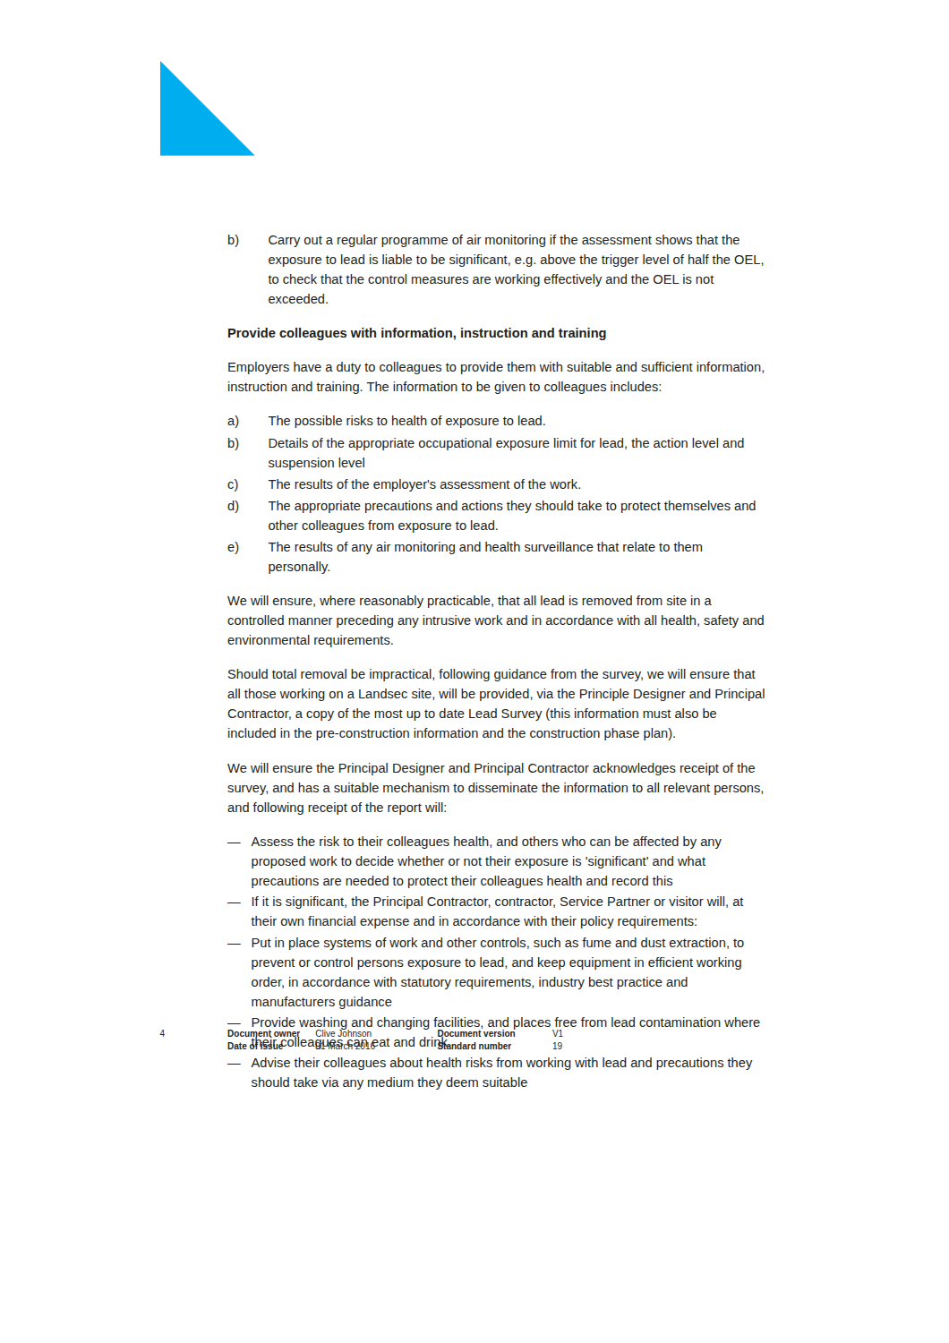b) Carry out a regular programme of air monitoring if the assessment shows that the exposure to lead is liable to be significant, e.g. above the trigger level of half the OEL, to check that the control measures are working effectively and the OEL is not exceeded.
Provide colleagues with information, instruction and training
Employers have a duty to colleagues to provide them with suitable and sufficient information, instruction and training. The information to be given to colleagues includes:
a) The possible risks to health of exposure to lead.
b) Details of the appropriate occupational exposure limit for lead, the action level and suspension level
c) The results of the employer's assessment of the work.
d) The appropriate precautions and actions they should take to protect themselves and other colleagues from exposure to lead.
e) The results of any air monitoring and health surveillance that relate to them personally.
We will ensure, where reasonably practicable, that all lead is removed from site in a controlled manner preceding any intrusive work and in accordance with all health, safety and environmental requirements.
Should total removal be impractical, following guidance from the survey, we will ensure that all those working on a Landsec site, will be provided, via the Principle Designer and Principal Contractor, a copy of the most up to date Lead Survey (this information must also be included in the pre-construction information and the construction phase plan).
We will ensure the Principal Designer and Principal Contractor acknowledges receipt of the survey, and has a suitable mechanism to disseminate the information to all relevant persons, and following receipt of the report will:
Assess the risk to their colleagues health, and others who can be affected by any proposed work to decide whether or not their exposure is 'significant' and what precautions are needed to protect their colleagues health and record this
If it is significant, the Principal Contractor, contractor, Service Partner or visitor will, at their own financial expense and in accordance with their policy requirements:
Put in place systems of work and other controls, such as fume and dust extraction, to prevent or control persons exposure to lead, and keep equipment in efficient working order, in accordance with statutory requirements, industry best practice and manufacturers guidance
Provide washing and changing facilities, and places free from lead contamination where their colleagues can eat and drink
Advise their colleagues about health risks from working with lead and precautions they should take via any medium they deem suitable
4
Document owner Clive Johnson
Date of issue 01 March 2016
Document version V1
Standard number 19